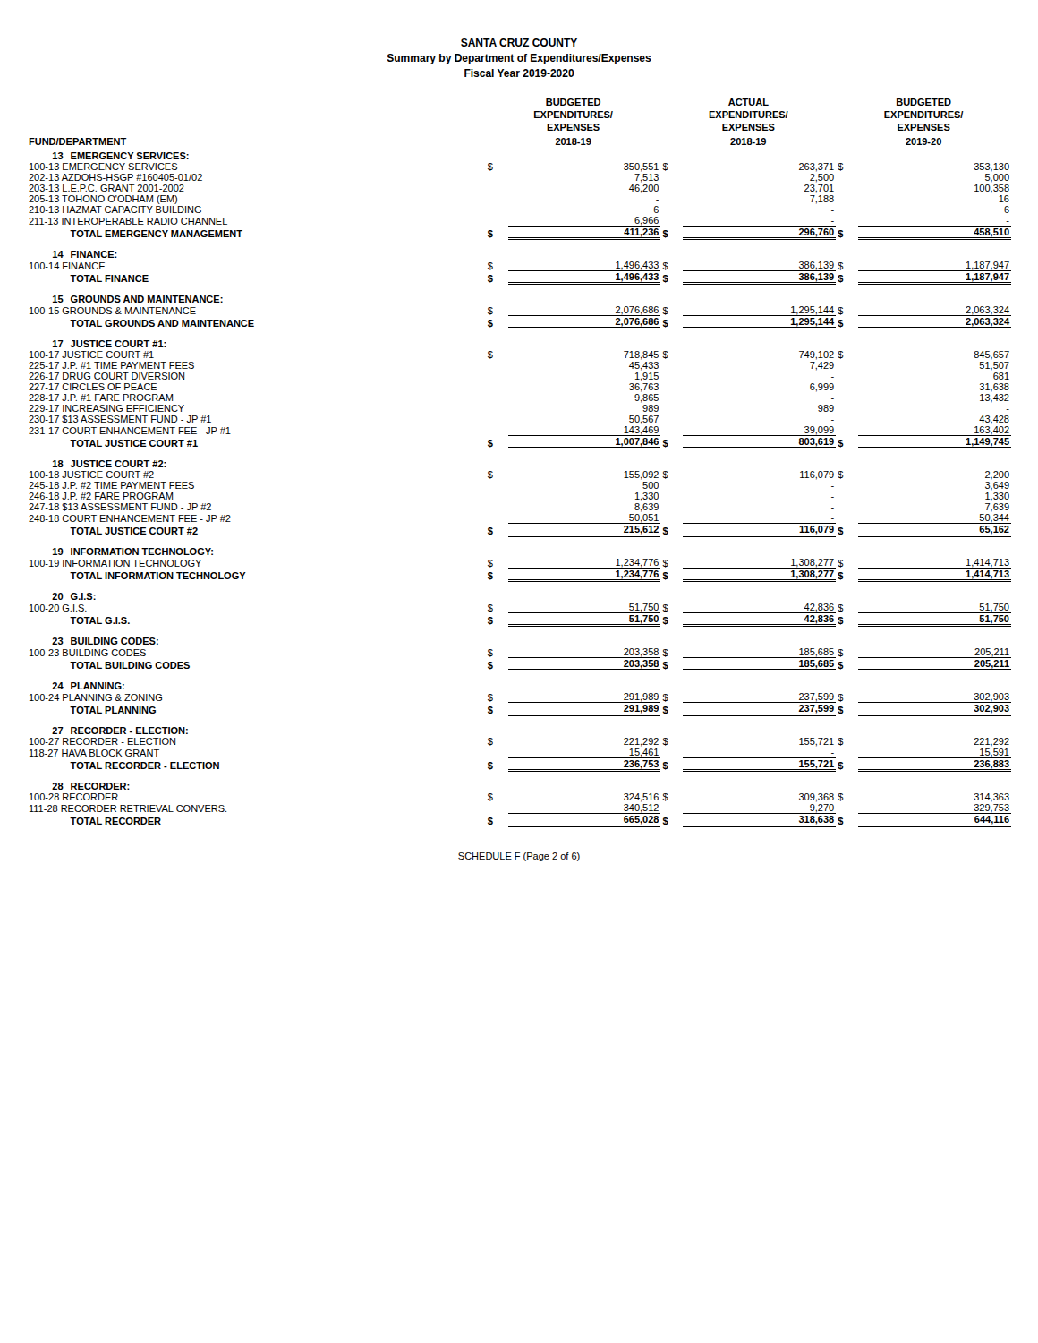SANTA CRUZ COUNTY
Summary by Department of Expenditures/Expenses
Fiscal Year 2019-2020
| | BUDGETED EXPENDITURES/ EXPENSES | ACTUAL EXPENDITURES/ EXPENSES | BUDGETED EXPENDITURES/ EXPENSES |
| --- | --- | --- | --- |
| FUND/DEPARTMENT | 2018-19 | 2018-19 | 2019-20 |
| 13 | EMERGENCY SERVICES: | |
| 100-13 EMERGENCY SERVICES | $ | 350,551 | $ | 263,371 | $ | 353,130 |
| 202-13 AZDOHS-HSGP #160405-01/02 | | 7,513 | | 2,500 | | 5,000 |
| 203-13 L.E.P.C. GRANT 2001-2002 | | 46,200 | | 23,701 | | 100,358 |
| 205-13 TOHONO O'ODHAM (EM) | | - | | 7,188 | | 16 |
| 210-13 HAZMAT CAPACITY BUILDING | | 6 | | - | | 6 |
| 211-13 INTEROPERABLE RADIO CHANNEL | | 6,966 | | - | | - |
| | TOTAL EMERGENCY MANAGEMENT | $ | 411,236 | $ | 296,760 | $ | 458,510 |
| 14 | FINANCE: | |
| 100-14 FINANCE | $ | 1,496,433 | $ | 386,139 | $ | 1,187,947 |
| | TOTAL FINANCE | $ | 1,496,433 | $ | 386,139 | $ | 1,187,947 |
| 15 | GROUNDS AND MAINTENANCE: | |
| 100-15 GROUNDS & MAINTENANCE | $ | 2,076,686 | $ | 1,295,144 | $ | 2,063,324 |
| | TOTAL GROUNDS AND MAINTENANCE | $ | 2,076,686 | $ | 1,295,144 | $ | 2,063,324 |
| 17 | JUSTICE COURT #1: | |
| 100-17 JUSTICE COURT #1 | $ | 718,845 | $ | 749,102 | $ | 845,657 |
| 225-17 J.P. #1 TIME PAYMENT FEES | | 45,433 | | 7,429 | | 51,507 |
| 226-17 DRUG COURT DIVERSION | | 1,915 | | - | | 681 |
| 227-17 CIRCLES OF PEACE | | 36,763 | | 6,999 | | 31,638 |
| 228-17 J.P. #1 FARE PROGRAM | | 9,865 | | - | | 13,432 |
| 229-17 INCREASING EFFICIENCY | | 989 | | 989 | | - |
| 230-17 $13 ASSESSMENT FUND - JP #1 | | 50,567 | | - | | 43,428 |
| 231-17 COURT ENHANCEMENT FEE - JP #1 | | 143,469 | | 39,099 | | 163,402 |
| | TOTAL JUSTICE COURT #1 | $ | 1,007,846 | $ | 803,619 | $ | 1,149,745 |
| 18 | JUSTICE COURT #2: | |
| 100-18 JUSTICE COURT #2 | $ | 155,092 | $ | 116,079 | $ | 2,200 |
| 245-18 J.P. #2 TIME PAYMENT FEES | | 500 | | - | | 3,649 |
| 246-18 J.P. #2 FARE PROGRAM | | 1,330 | | - | | 1,330 |
| 247-18 $13 ASSESSMENT FUND - JP #2 | | 8,639 | | - | | 7,639 |
| 248-18 COURT ENHANCEMENT FEE - JP #2 | | 50,051 | | - | | 50,344 |
| | TOTAL JUSTICE COURT #2 | $ | 215,612 | $ | 116,079 | $ | 65,162 |
| 19 | INFORMATION TECHNOLOGY: | |
| 100-19 INFORMATION TECHNOLOGY | $ | 1,234,776 | $ | 1,308,277 | $ | 1,414,713 |
| | TOTAL INFORMATION TECHNOLOGY | $ | 1,234,776 | $ | 1,308,277 | $ | 1,414,713 |
| 20 | G.I.S: | |
| 100-20 G.I.S. | $ | 51,750 | $ | 42,836 | $ | 51,750 |
| | TOTAL G.I.S. | $ | 51,750 | $ | 42,836 | $ | 51,750 |
| 23 | BUILDING CODES: | |
| 100-23 BUILDING CODES | $ | 203,358 | $ | 185,685 | $ | 205,211 |
| | TOTAL BUILDING CODES | $ | 203,358 | $ | 185,685 | $ | 205,211 |
| 24 | PLANNING: | |
| 100-24 PLANNING & ZONING | $ | 291,989 | $ | 237,599 | $ | 302,903 |
| | TOTAL PLANNING | $ | 291,989 | $ | 237,599 | $ | 302,903 |
| 27 | RECORDER - ELECTION: | |
| 100-27 RECORDER - ELECTION | $ | 221,292 | $ | 155,721 | $ | 221,292 |
| 118-27 HAVA BLOCK GRANT | | 15,461 | | - | | 15,591 |
| | TOTAL RECORDER - ELECTION | $ | 236,753 | $ | 155,721 | $ | 236,883 |
| 28 | RECORDER: | |
| 100-28 RECORDER | $ | 324,516 | $ | 309,368 | $ | 314,363 |
| 111-28 RECORDER RETRIEVAL CONVERS. | | 340,512 | | 9,270 | | 329,753 |
| | TOTAL RECORDER | $ | 665,028 | $ | 318,638 | $ | 644,116 |
SCHEDULE F (Page 2 of 6)